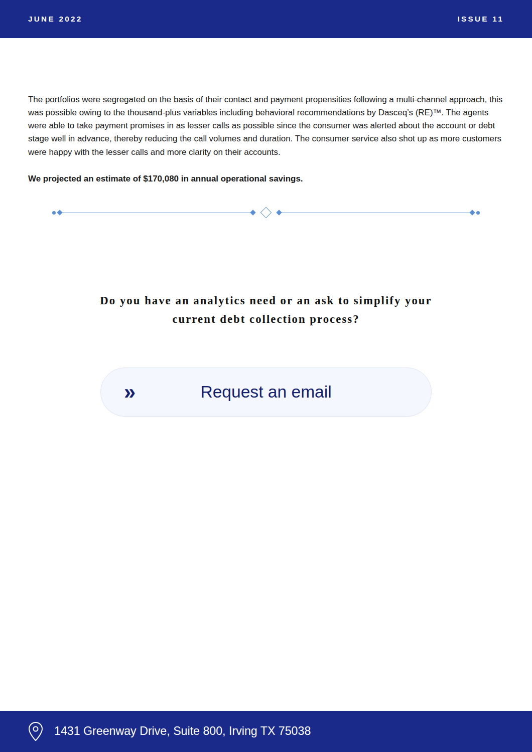JUNE 2022
ISSUE 11
The portfolios were segregated on the basis of their contact and payment propensities following a multi-channel approach, this was possible owing to the thousand-plus variables including behavioral recommendations by Dasceq’s (RE)™. The agents were able to take payment promises in as lesser calls as possible since the consumer was alerted about the account or debt stage well in advance, thereby reducing the call volumes and duration. The consumer service also shot up as more customers were happy with the lesser calls and more clarity on their accounts.
We projected an estimate of $170,080 in annual operational savings.
Do you have an analytics need or an ask to simplify your current debt collection process?
» Request an email
1431 Greenway Drive, Suite 800, Irving TX 75038